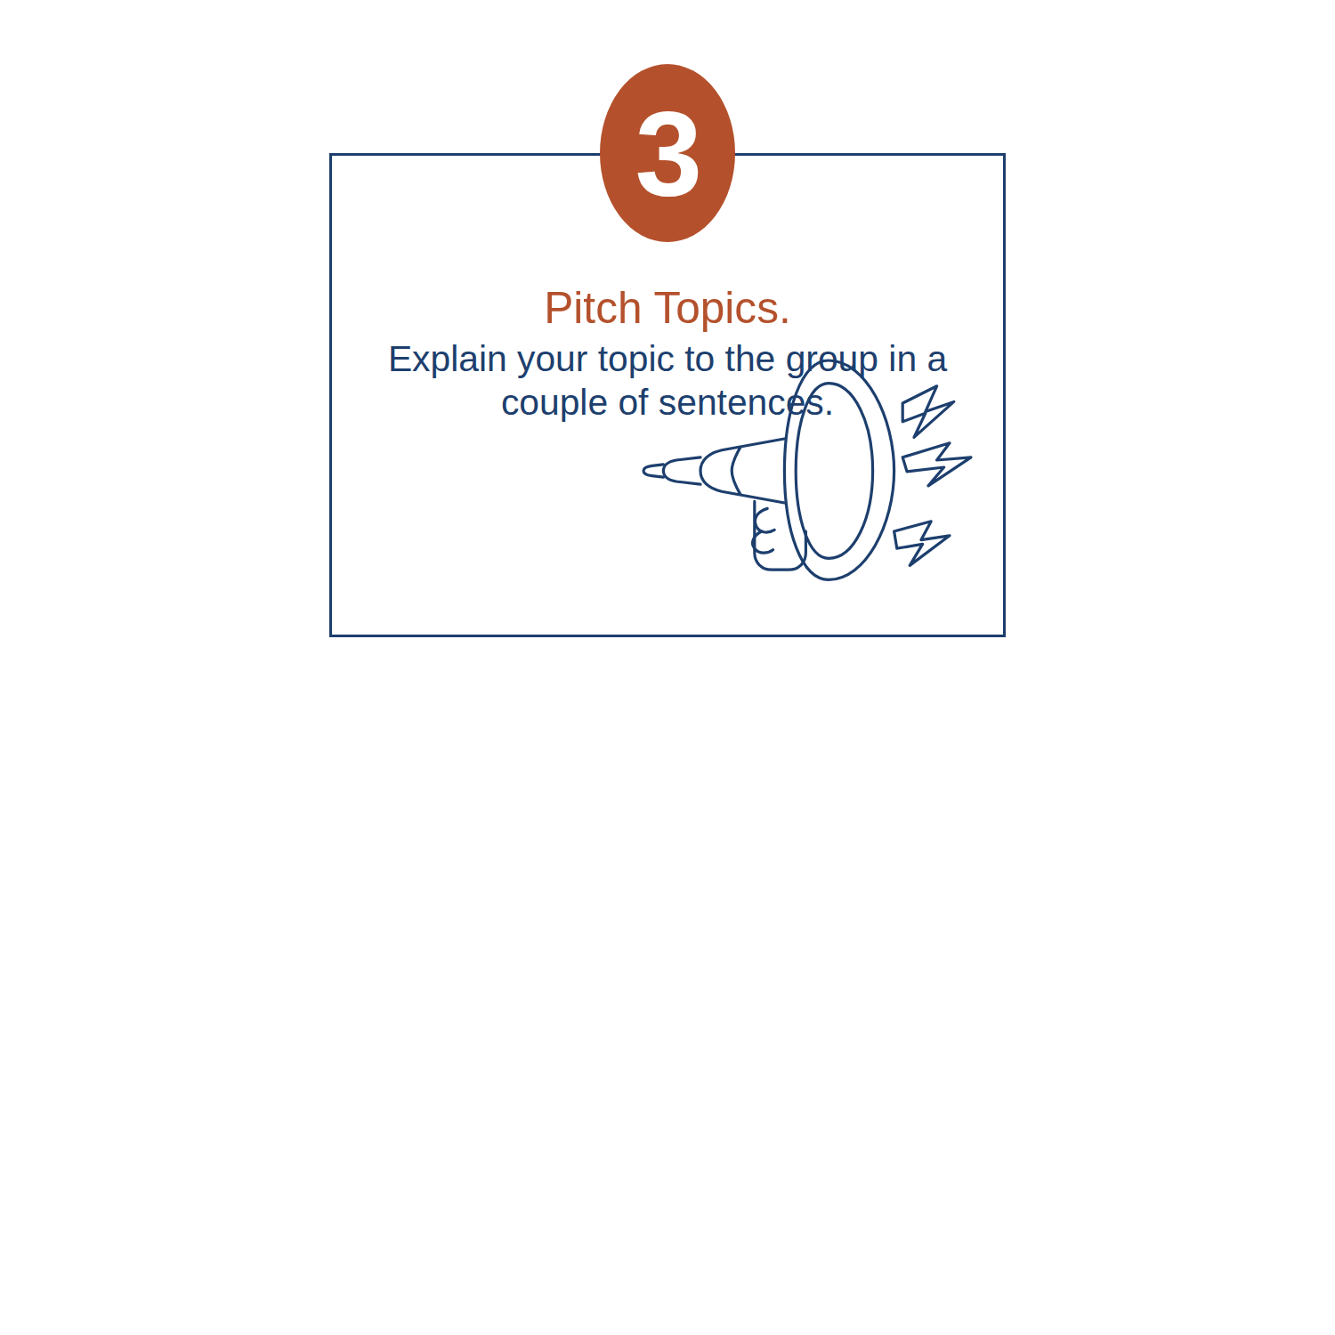3
Pitch Topics.
Explain your topic to the group in a couple of sentences.